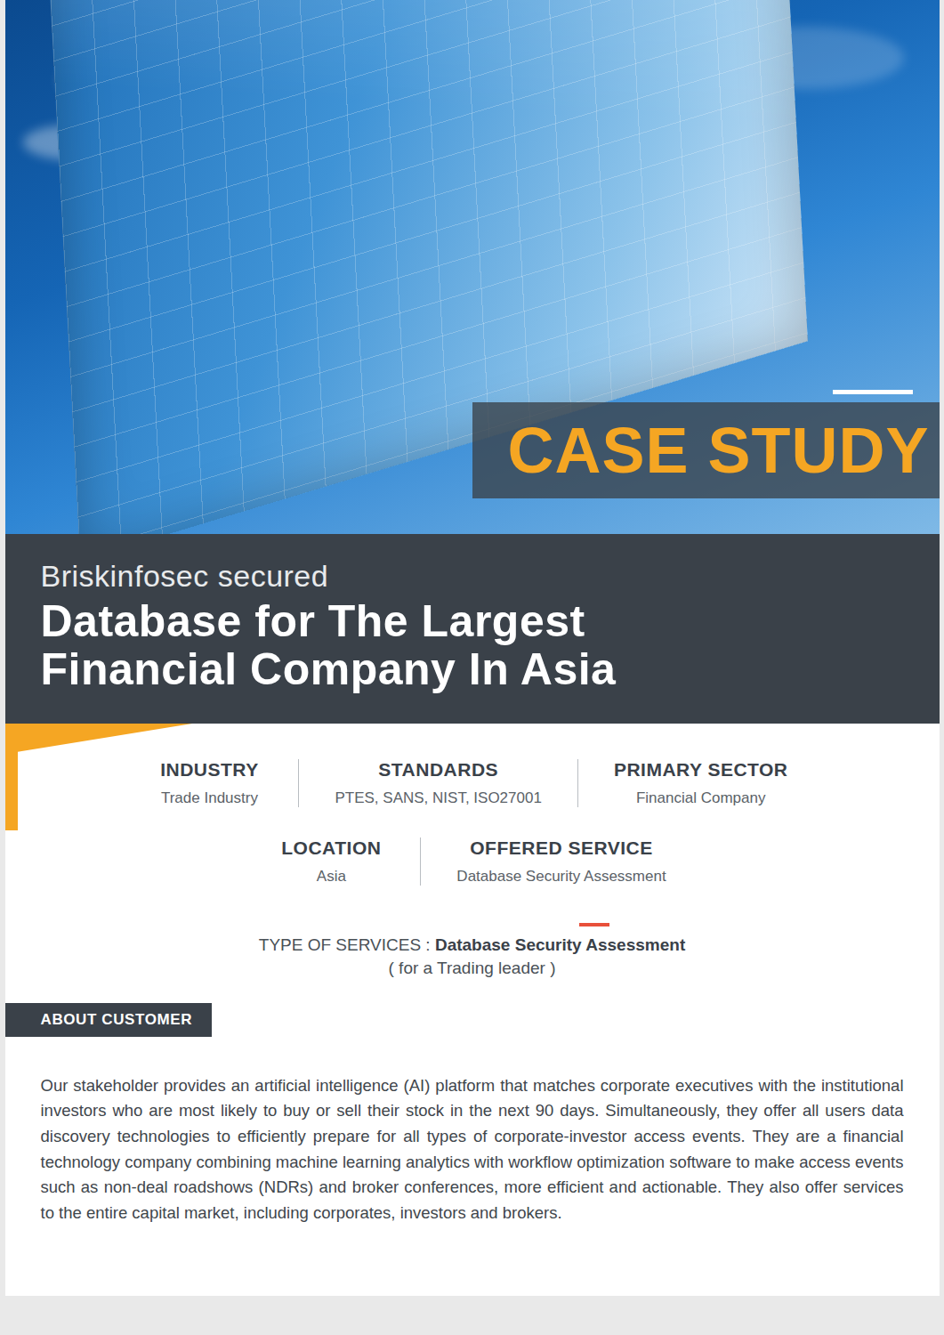CASE STUDY
Briskinfosec secured
Database for The Largest
Financial Company In Asia
INDUSTRY
Trade Industry
STANDARDS
PTES, SANS, NIST, ISO27001
PRIMARY SECTOR
Financial Company
LOCATION
Asia
OFFERED SERVICE
Database Security Assessment
TYPE OF SERVICES : Database Security Assessment ( for a Trading leader )
ABOUT CUSTOMER
Our stakeholder provides an artificial intelligence (AI) platform that matches corporate executives with the institutional investors who are most likely to buy or sell their stock in the next 90 days. Simultaneously, they offer all users data discovery technologies to efficiently prepare for all types of corporate-investor access events. They are a financial technology company combining machine learning analytics with workflow optimization software to make access events such as non-deal roadshows (NDRs) and broker conferences, more efficient and actionable. They also offer services to the entire capital market, including corporates, investors and brokers.